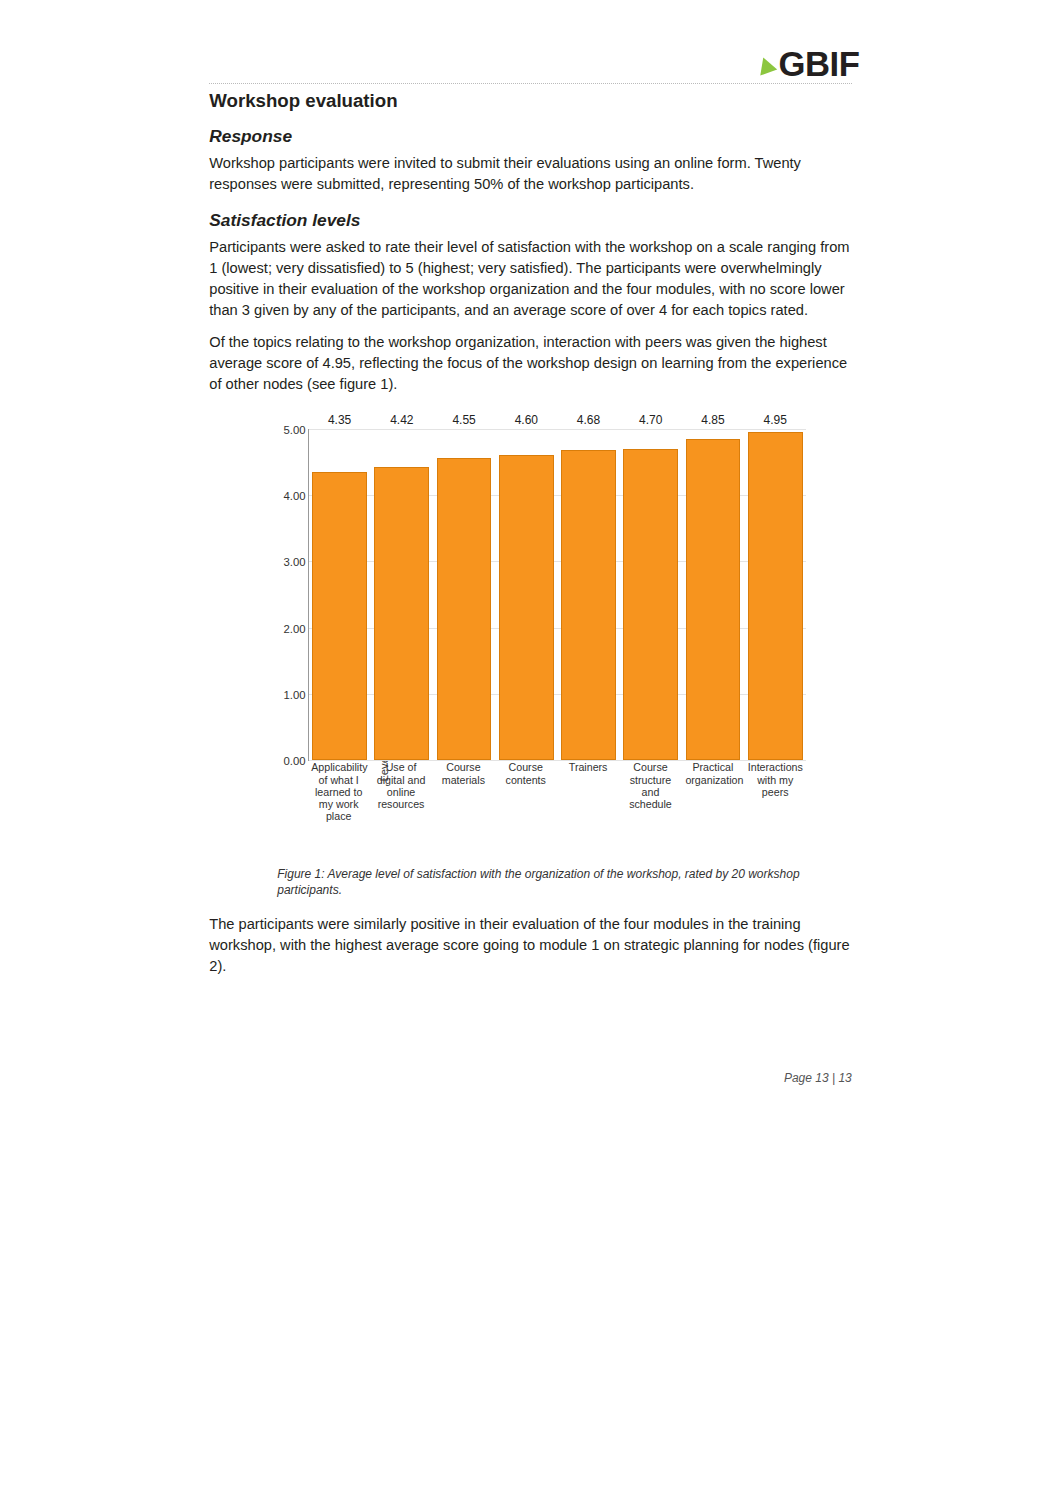GBIF
Workshop evaluation
Response
Workshop participants were invited to submit their evaluations using an online form. Twenty responses were submitted, representing 50% of the workshop participants.
Satisfaction levels
Participants were asked to rate their level of satisfaction with the workshop on a scale ranging from 1 (lowest; very dissatisfied) to 5 (highest; very satisfied). The participants were overwhelmingly positive in their evaluation of the workshop organization and the four modules, with no score lower than 3 given by any of the participants, and an average score of over 4 for each topics rated.
Of the topics relating to the workshop organization, interaction with peers was given the highest average score of 4.95, reflecting the focus of the workshop design on learning from the experience of other nodes (see figure 1).
Level of satisfaction (1=very dissatisfied; 5=very satisfied)
5.00
4.00
3.00
2.00
1.00
0.00
4.35
4.42
4.55
4.60
4.68
4.70
4.85
4.95
Applicability of what I learned to my work place
Use of digital and online resources
Course materials
Course contents
Trainers
Course structure and schedule
Practical organization
Interactions with my peers
Figure 1: Average level of satisfaction with the organization of the workshop, rated by 20 workshop participants.
The participants were similarly positive in their evaluation of the four modules in the training workshop, with the highest average score going to module 1 on strategic planning for nodes (figure 2).
Page 13 | 13